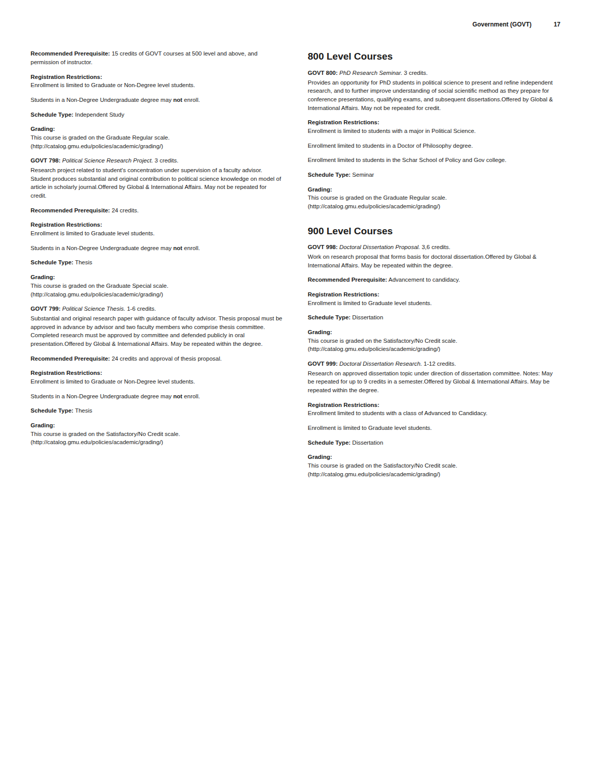Government (GOVT) 17
Recommended Prerequisite: 15 credits of GOVT courses at 500 level and above, and permission of instructor.
Registration Restrictions:
Enrollment is limited to Graduate or Non-Degree level students.
Students in a Non-Degree Undergraduate degree may not enroll.
Schedule Type: Independent Study
Grading:
This course is graded on the Graduate Regular scale. (http://catalog.gmu.edu/policies/academic/grading/)
GOVT 798: Political Science Research Project. 3 credits.
Research project related to student's concentration under supervision of a faculty advisor. Student produces substantial and original contribution to political science knowledge on model of article in scholarly journal.Offered by Global & International Affairs. May not be repeated for credit.
Recommended Prerequisite: 24 credits.
Registration Restrictions:
Enrollment is limited to Graduate level students.
Students in a Non-Degree Undergraduate degree may not enroll.
Schedule Type: Thesis
Grading:
This course is graded on the Graduate Special scale. (http://catalog.gmu.edu/policies/academic/grading/)
GOVT 799: Political Science Thesis. 1-6 credits.
Substantial and original research paper with guidance of faculty advisor. Thesis proposal must be approved in advance by advisor and two faculty members who comprise thesis committee. Completed research must be approved by committee and defended publicly in oral presentation.Offered by Global & International Affairs. May be repeated within the degree.
Recommended Prerequisite: 24 credits and approval of thesis proposal.
Registration Restrictions:
Enrollment is limited to Graduate or Non-Degree level students.
Students in a Non-Degree Undergraduate degree may not enroll.
Schedule Type: Thesis
Grading:
This course is graded on the Satisfactory/No Credit scale. (http://catalog.gmu.edu/policies/academic/grading/)
800 Level Courses
GOVT 800: PhD Research Seminar. 3 credits.
Provides an opportunity for PhD students in political science to present and refine independent research, and to further improve understanding of social scientific method as they prepare for conference presentations, qualifying exams, and subsequent dissertations.Offered by Global & International Affairs. May not be repeated for credit.
Registration Restrictions:
Enrollment is limited to students with a major in Political Science.
Enrollment limited to students in a Doctor of Philosophy degree.
Enrollment limited to students in the Schar School of Policy and Gov college.
Schedule Type: Seminar
Grading:
This course is graded on the Graduate Regular scale. (http://catalog.gmu.edu/policies/academic/grading/)
900 Level Courses
GOVT 998: Doctoral Dissertation Proposal. 3,6 credits.
Work on research proposal that forms basis for doctoral dissertation.Offered by Global & International Affairs. May be repeated within the degree.
Recommended Prerequisite: Advancement to candidacy.
Registration Restrictions:
Enrollment is limited to Graduate level students.
Schedule Type: Dissertation
Grading:
This course is graded on the Satisfactory/No Credit scale. (http://catalog.gmu.edu/policies/academic/grading/)
GOVT 999: Doctoral Dissertation Research. 1-12 credits.
Research on approved dissertation topic under direction of dissertation committee. Notes: May be repeated for up to 9 credits in a semester.Offered by Global & International Affairs. May be repeated within the degree.
Registration Restrictions:
Enrollment limited to students with a class of Advanced to Candidacy.
Enrollment is limited to Graduate level students.
Schedule Type: Dissertation
Grading:
This course is graded on the Satisfactory/No Credit scale. (http://catalog.gmu.edu/policies/academic/grading/)